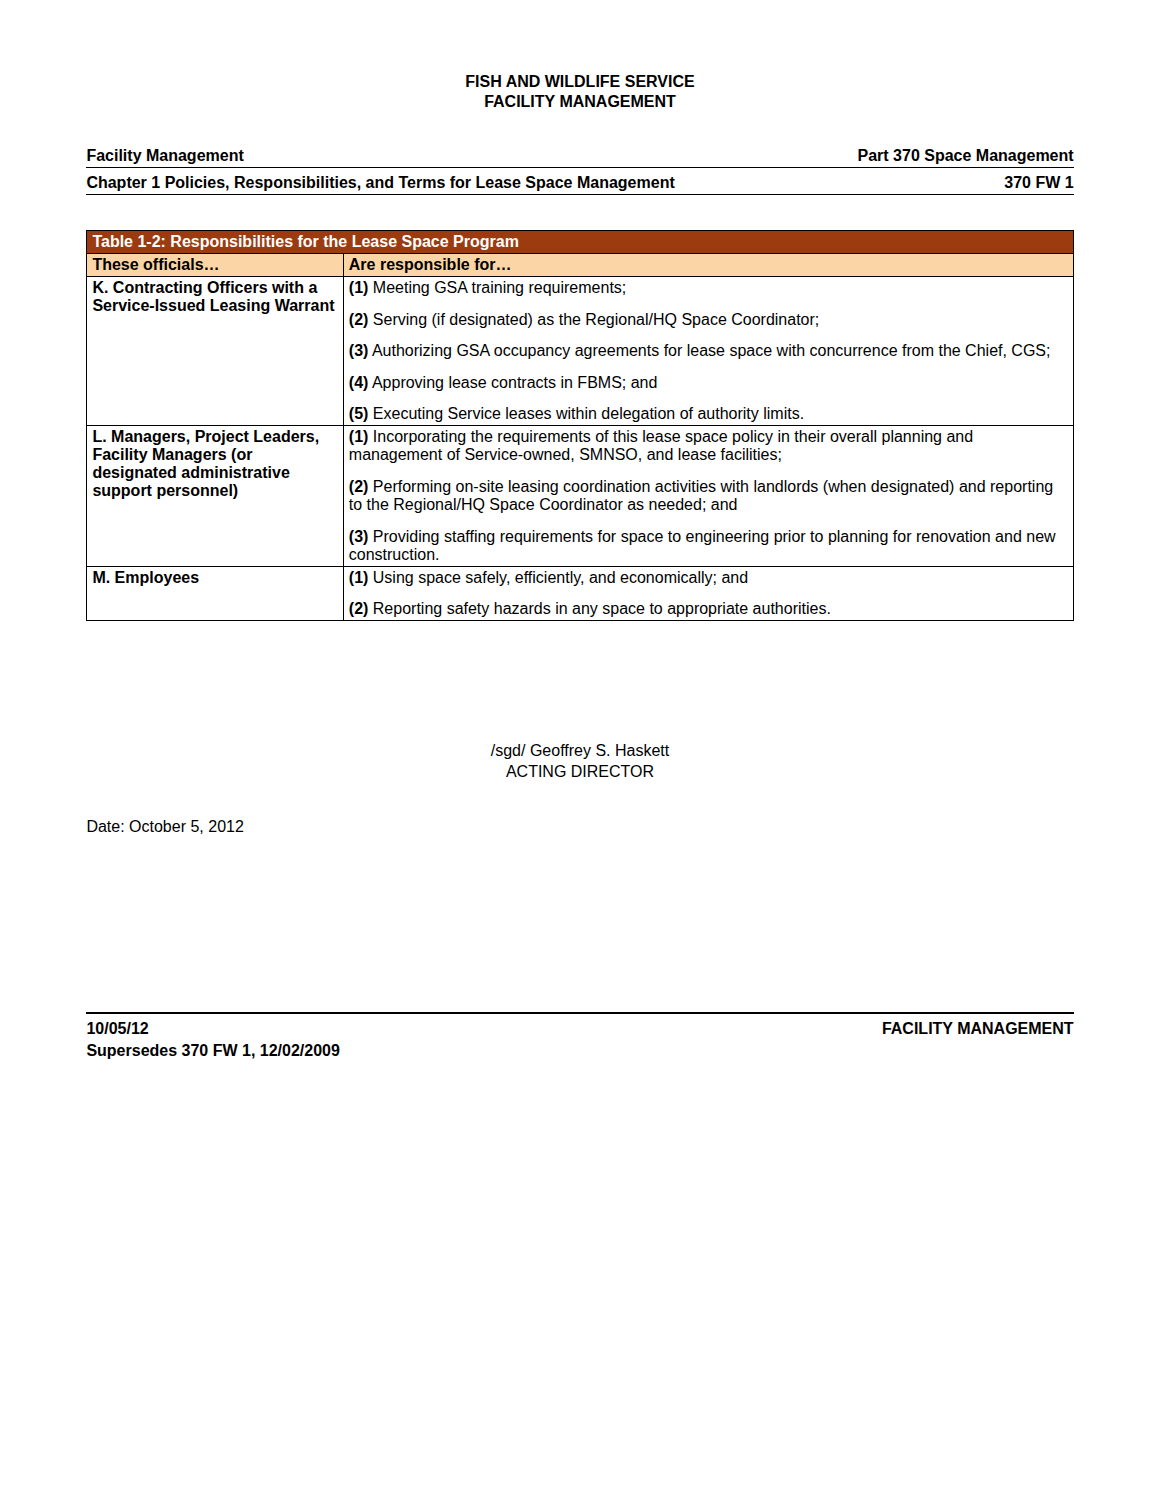FISH AND WILDLIFE SERVICE
FACILITY MANAGEMENT
Facility Management Part 370 Space Management
Chapter 1 Policies, Responsibilities, and Terms for Lease Space Management 370 FW 1
| Table 1-2: Responsibilities for the Lease Space Program |
| These officials… | Are responsible for… |
| K. Contracting Officers with a Service-Issued Leasing Warrant | (1) Meeting GSA training requirements; (2) Serving (if designated) as the Regional/HQ Space Coordinator; (3) Authorizing GSA occupancy agreements for lease space with concurrence from the Chief, CGS; (4) Approving lease contracts in FBMS; and (5) Executing Service leases within delegation of authority limits. |
| L. Managers, Project Leaders, Facility Managers (or designated administrative support personnel) | (1) Incorporating the requirements of this lease space policy in their overall planning and management of Service-owned, SMNSO, and lease facilities; (2) Performing on-site leasing coordination activities with landlords (when designated) and reporting to the Regional/HQ Space Coordinator as needed; and (3) Providing staffing requirements for space to engineering prior to planning for renovation and new construction. |
| M. Employees | (1) Using space safely, efficiently, and economically; and (2) Reporting safety hazards in any space to appropriate authorities. |
/sgd/ Geoffrey S. Haskett
ACTING DIRECTOR
Date: October 5, 2012
10/05/12
Supersedes 370 FW 1, 12/02/2009
FACILITY MANAGEMENT